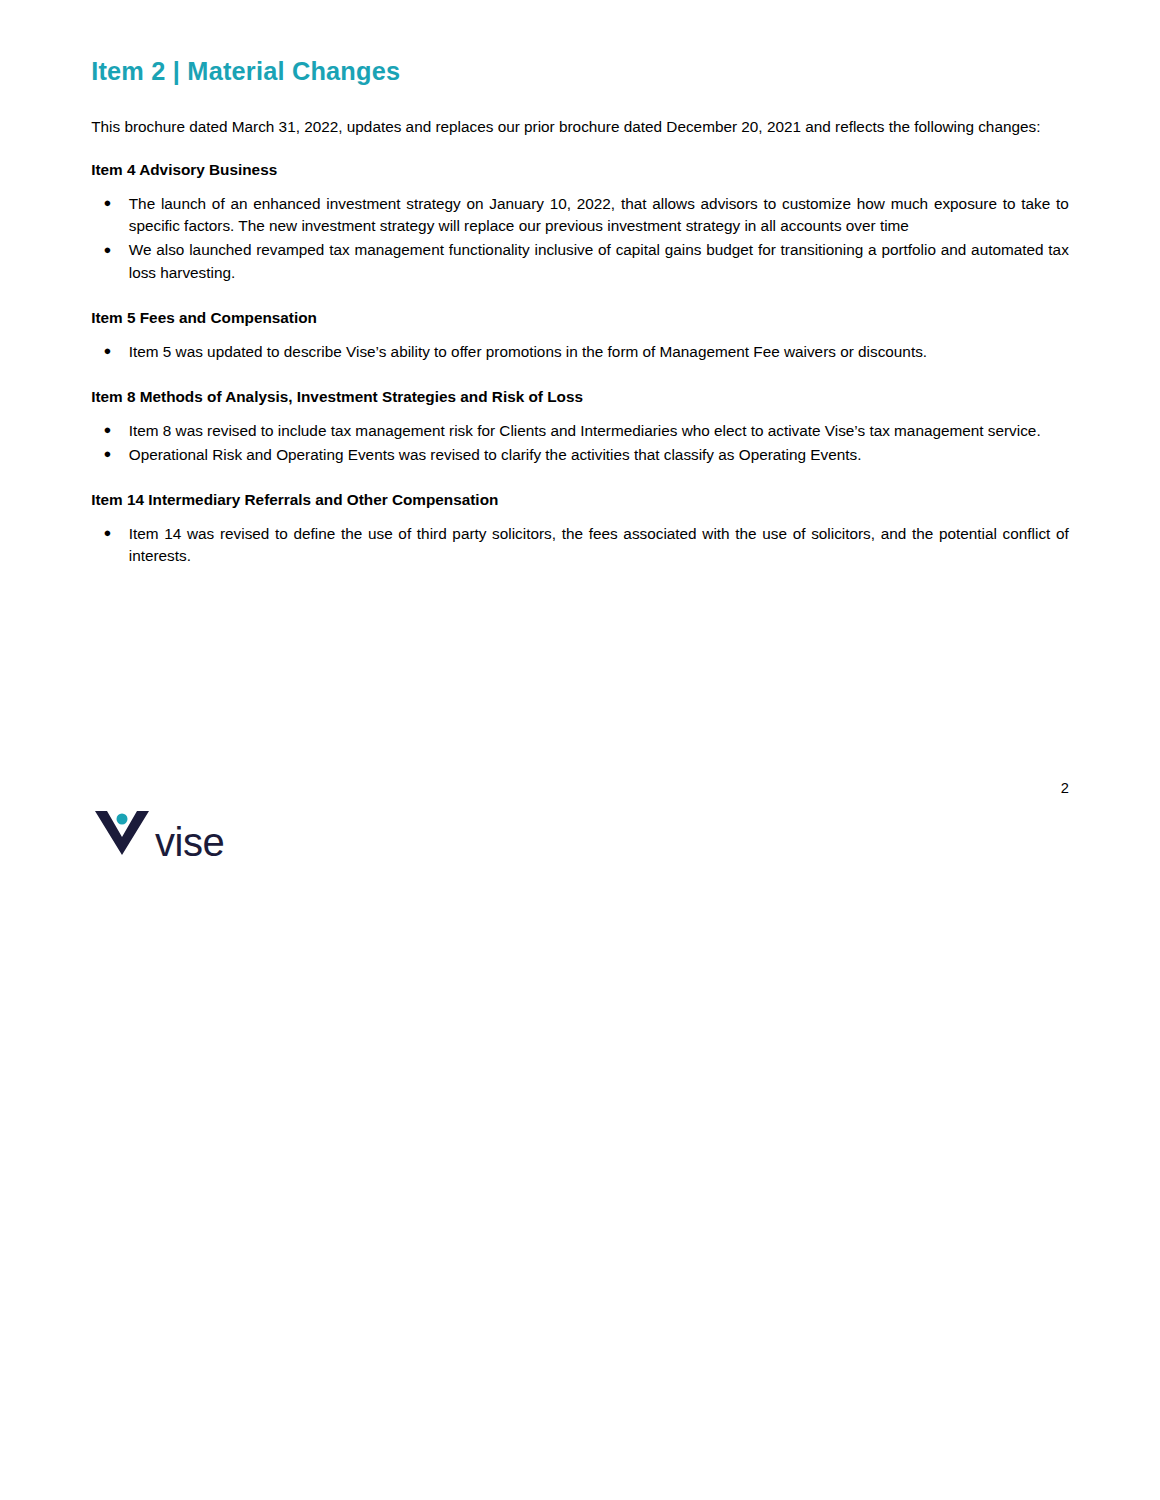Item 2 | Material Changes
This brochure dated March 31, 2022, updates and replaces our prior brochure dated December 20, 2021 and reflects the following changes:
Item 4 Advisory Business
The launch of an enhanced investment strategy on January 10, 2022, that allows advisors to customize how much exposure to take to specific factors. The new investment strategy will replace our previous investment strategy in all accounts over time
We also launched revamped tax management functionality inclusive of capital gains budget for transitioning a portfolio and automated tax loss harvesting.
Item 5 Fees and Compensation
Item 5 was updated to describe Vise’s ability to offer promotions in the form of Management Fee waivers or discounts.
Item 8 Methods of Analysis, Investment Strategies and Risk of Loss
Item 8 was revised to include tax management risk for Clients and Intermediaries who elect to activate Vise’s tax management service.
Operational Risk and Operating Events was revised to clarify the activities that classify as Operating Events.
Item 14 Intermediary Referrals and Other Compensation
Item 14 was revised to define the use of third party solicitors, the fees associated with the use of solicitors, and the potential conflict of interests.
2
vise